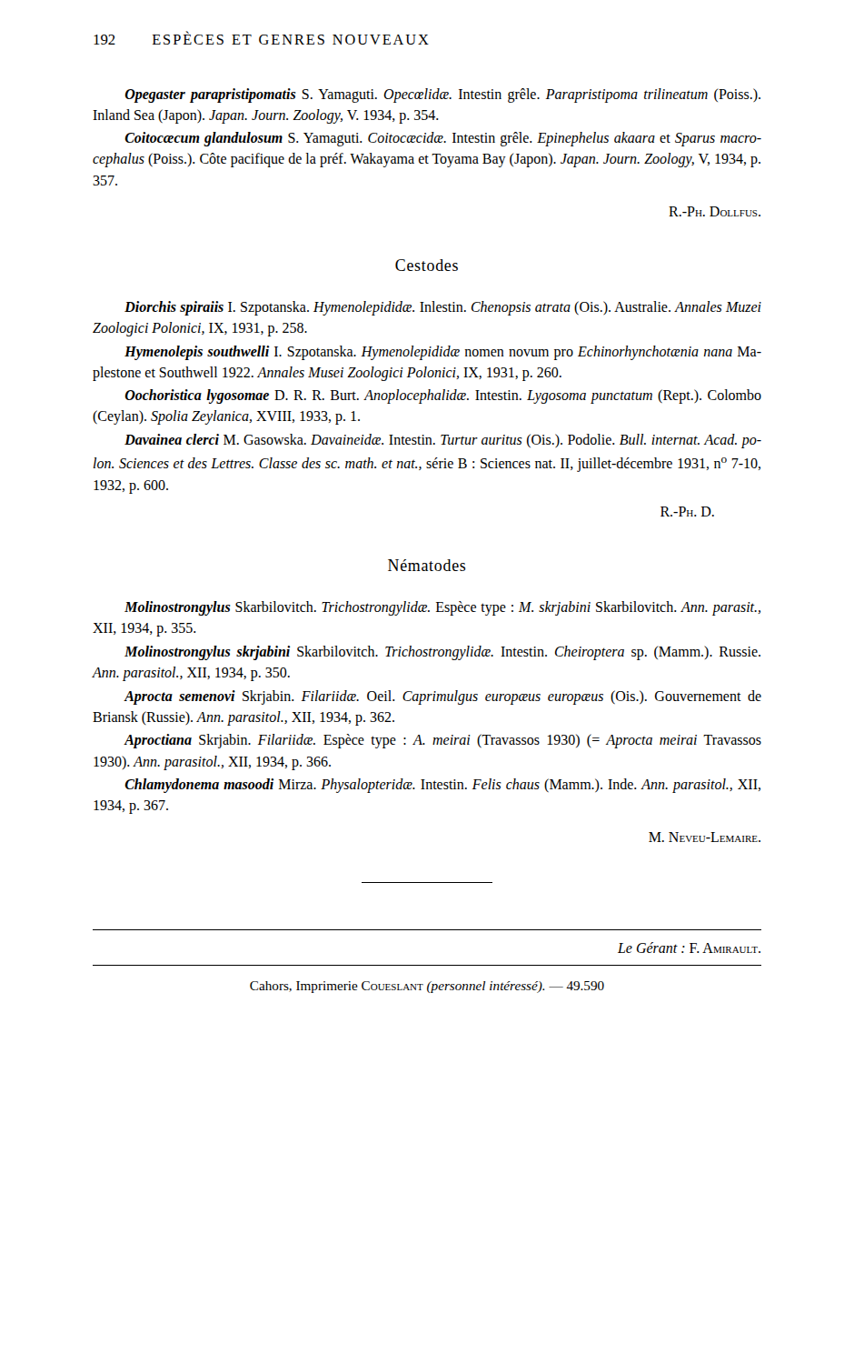192 ESPÈCES ET GENRES NOUVEAUX
Opegaster parapristipomatis S. Yamaguti. Opecœlidæ. Intestin grêle. Parapristipoma trilineatum (Poiss.). Inland Sea (Japon). Japan. Journ. Zoology, V. 1934, p. 354.
Coitocæcum glandulosum S. Yamaguti. Coitocæcidæ. Intestin grêle. Epinephelus akaara et Sparus macrocephalus (Poiss.). Côte pacifique de la préf. Wakayama et Toyama Bay (Japon). Japan. Journ. Zoology, V, 1934, p. 357.
R.-Ph. Dollfus.
Cestodes
Diorchis spiraiis I. Szpotanska. Hymenolepididæ. Inlestin. Chenopsis atrata (Ois.). Australie. Annales Muzei Zoologici Polonici, IX, 1931, p. 258.
Hymenolepis southwelli I. Szpotanska. Hymenolepididæ nomen novum pro Echinorhynchotænia nana Maplestone et Southwell 1922. Annales Musei Zoologici Polonici, IX, 1931, p. 260.
Oochoristica lygosomae D. R. R. Burt. Anoplocephalidæ. Intestin. Lygosoma punctatum (Rept.). Colombo (Ceylan). Spolia Zeylanica, XVIII, 1933, p. 1.
Davainea clerci M. Gasowska. Davaineidæ. Intestin. Turtur auritus (Ois.). Podolie. Bull. internat. Acad. polon. Sciences et des Lettres. Classe des sc. math. et nat., série B : Sciences nat. II, juillet-décembre 1931, no 7-10, 1932, p. 600.
R.-Ph. D.
Nématodes
Molinostrongylus Skarbilovitch. Trichostrongylidæ. Espèce type : M. skrjabini Skarbilovitch. Ann. parasit., XII, 1934, p. 355.
Molinostrongylus skrjabini Skarbilovitch. Trichostrongylidæ. Intestin. Cheiroptera sp. (Mamm.). Russie. Ann. parasitol., XII, 1934, p. 350.
Aprocta semenovi Skrjabin. Filariidæ. Oeil. Caprimulgus europæus europæus (Ois.). Gouvernement de Briansk (Russie). Ann. parasitol., XII, 1934, p. 362.
Aproctiana Skrjabin. Filariidæ. Espèce type : A. meirai (Travassos 1930) (= Aprocta meirai Travassos 1930). Ann. parasitol., XII, 1934, p. 366.
Chlamydonema masoodi Mirza. Physalopteridæ. Intestin. Felis chaus (Mamm.). Inde. Ann. parasitol., XII, 1934, p. 367.
M. Neveu-Lemaire.
Le Gérant : F. Amirault.
Cahors, Imprimerie Coueslant (personnel intéressé). — 49.590